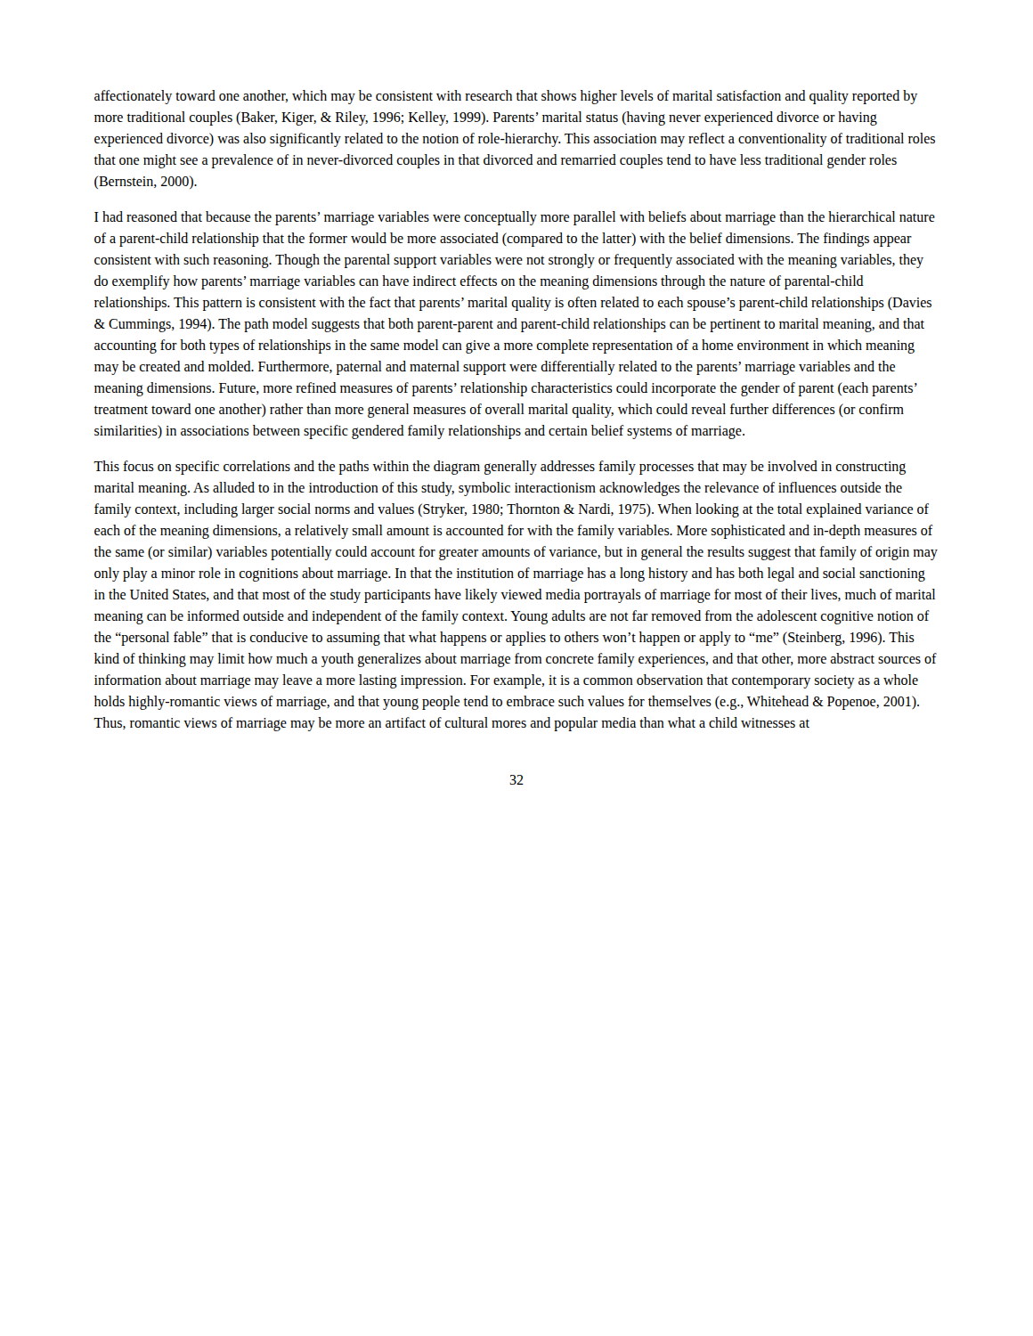affectionately toward one another, which may be consistent with research that shows higher levels of marital satisfaction and quality reported by more traditional couples (Baker, Kiger, & Riley, 1996; Kelley, 1999). Parents’ marital status (having never experienced divorce or having experienced divorce) was also significantly related to the notion of role-hierarchy. This association may reflect a conventionality of traditional roles that one might see a prevalence of in never-divorced couples in that divorced and remarried couples tend to have less traditional gender roles (Bernstein, 2000).
I had reasoned that because the parents’ marriage variables were conceptually more parallel with beliefs about marriage than the hierarchical nature of a parent-child relationship that the former would be more associated (compared to the latter) with the belief dimensions. The findings appear consistent with such reasoning. Though the parental support variables were not strongly or frequently associated with the meaning variables, they do exemplify how parents’ marriage variables can have indirect effects on the meaning dimensions through the nature of parental-child relationships. This pattern is consistent with the fact that parents’ marital quality is often related to each spouse’s parent-child relationships (Davies & Cummings, 1994). The path model suggests that both parent-parent and parent-child relationships can be pertinent to marital meaning, and that accounting for both types of relationships in the same model can give a more complete representation of a home environment in which meaning may be created and molded. Furthermore, paternal and maternal support were differentially related to the parents’ marriage variables and the meaning dimensions. Future, more refined measures of parents’ relationship characteristics could incorporate the gender of parent (each parents’ treatment toward one another) rather than more general measures of overall marital quality, which could reveal further differences (or confirm similarities) in associations between specific gendered family relationships and certain belief systems of marriage.
This focus on specific correlations and the paths within the diagram generally addresses family processes that may be involved in constructing marital meaning. As alluded to in the introduction of this study, symbolic interactionism acknowledges the relevance of influences outside the family context, including larger social norms and values (Stryker, 1980; Thornton & Nardi, 1975). When looking at the total explained variance of each of the meaning dimensions, a relatively small amount is accounted for with the family variables. More sophisticated and in-depth measures of the same (or similar) variables potentially could account for greater amounts of variance, but in general the results suggest that family of origin may only play a minor role in cognitions about marriage. In that the institution of marriage has a long history and has both legal and social sanctioning in the United States, and that most of the study participants have likely viewed media portrayals of marriage for most of their lives, much of marital meaning can be informed outside and independent of the family context. Young adults are not far removed from the adolescent cognitive notion of the “personal fable” that is conducive to assuming that what happens or applies to others won’t happen or apply to “me” (Steinberg, 1996). This kind of thinking may limit how much a youth generalizes about marriage from concrete family experiences, and that other, more abstract sources of information about marriage may leave a more lasting impression. For example, it is a common observation that contemporary society as a whole holds highly-romantic views of marriage, and that young people tend to embrace such values for themselves (e.g., Whitehead & Popenoe, 2001). Thus, romantic views of marriage may be more an artifact of cultural mores and popular media than what a child witnesses at
32